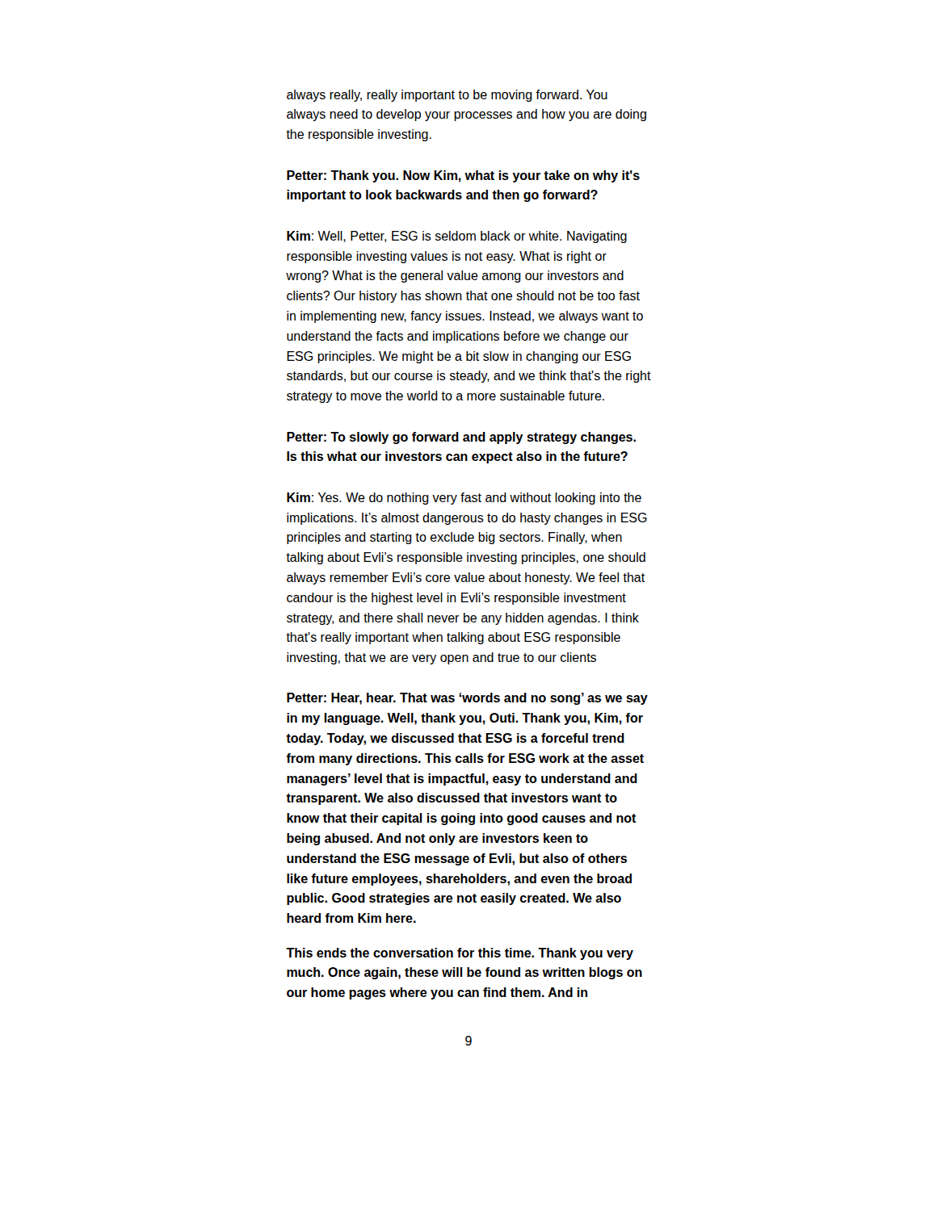always really, really important to be moving forward. You always need to develop your processes and how you are doing the responsible investing.
Petter: Thank you. Now Kim, what is your take on why it's important to look backwards and then go forward?
Kim: Well, Petter, ESG is seldom black or white. Navigating responsible investing values is not easy. What is right or wrong? What is the general value among our investors and clients? Our history has shown that one should not be too fast in implementing new, fancy issues. Instead, we always want to understand the facts and implications before we change our ESG principles. We might be a bit slow in changing our ESG standards, but our course is steady, and we think that's the right strategy to move the world to a more sustainable future.
Petter: To slowly go forward and apply strategy changes. Is this what our investors can expect also in the future?
Kim: Yes. We do nothing very fast and without looking into the implications. It’s almost dangerous to do hasty changes in ESG principles and starting to exclude big sectors. Finally, when talking about Evli’s responsible investing principles, one should always remember Evli’s core value about honesty. We feel that candour is the highest level in Evli’s responsible investment strategy, and there shall never be any hidden agendas. I think that's really important when talking about ESG responsible investing, that we are very open and true to our clients
Petter: Hear, hear. That was ‘words and no song’ as we say in my language. Well, thank you, Outi. Thank you, Kim, for today. Today, we discussed that ESG is a forceful trend from many directions. This calls for ESG work at the asset managers’ level that is impactful, easy to understand and transparent. We also discussed that investors want to know that their capital is going into good causes and not being abused. And not only are investors keen to understand the ESG message of Evli, but also of others like future employees, shareholders, and even the broad public. Good strategies are not easily created. We also heard from Kim here.
This ends the conversation for this time. Thank you very much. Once again, these will be found as written blogs on our home pages where you can find them. And in
9